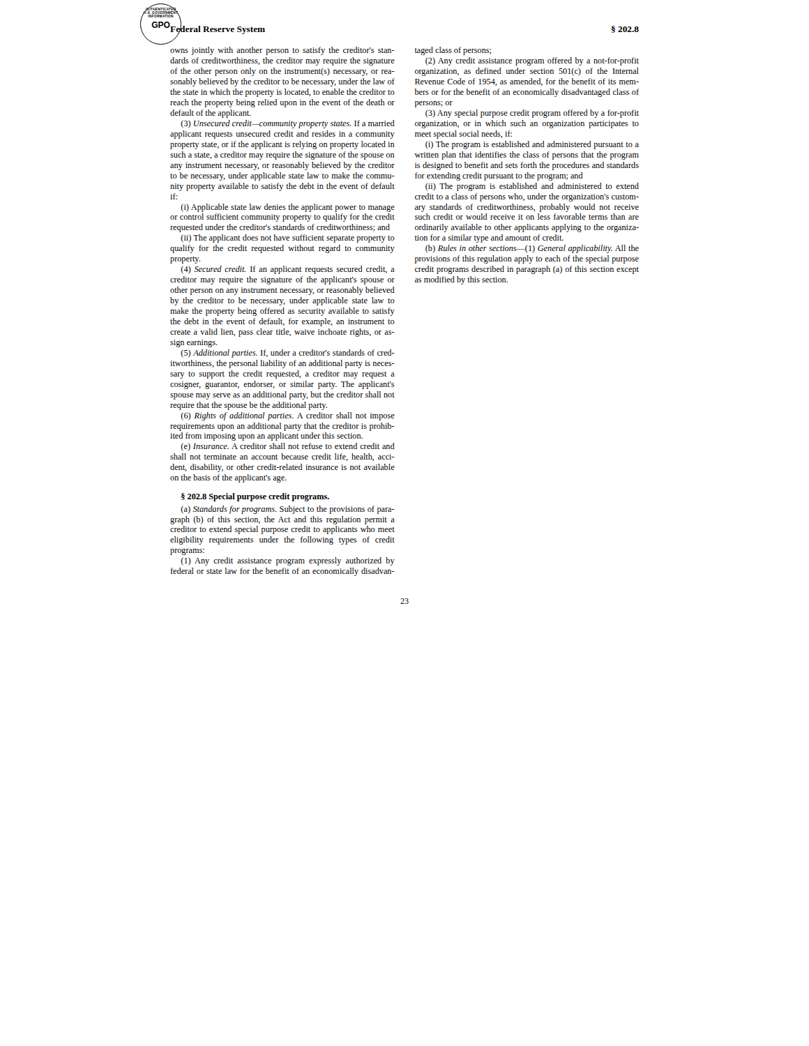AUTHENTICATED
U.S. GOVERNMENT
INFORMATION GPO
Federal Reserve System § 202.8
owns jointly with another person to satisfy the creditor's standards of creditworthiness, the creditor may require the signature of the other person only on the instrument(s) necessary, or reasonably believed by the creditor to be necessary, under the law of the state in which the property is located, to enable the creditor to reach the property being relied upon in the event of the death or default of the applicant.
(3) Unsecured credit—community property states. If a married applicant requests unsecured credit and resides in a community property state, or if the applicant is relying on property located in such a state, a creditor may require the signature of the spouse on any instrument necessary, or reasonably believed by the creditor to be necessary, under applicable state law to make the community property available to satisfy the debt in the event of default if:
(i) Applicable state law denies the applicant power to manage or control sufficient community property to qualify for the credit requested under the creditor's standards of creditworthiness; and
(ii) The applicant does not have sufficient separate property to qualify for the credit requested without regard to community property.
(4) Secured credit. If an applicant requests secured credit, a creditor may require the signature of the applicant's spouse or other person on any instrument necessary, or reasonably believed by the creditor to be necessary, under applicable state law to make the property being offered as security available to satisfy the debt in the event of default, for example, an instrument to create a valid lien, pass clear title, waive inchoate rights, or assign earnings.
(5) Additional parties. If, under a creditor's standards of creditworthiness, the personal liability of an additional party is necessary to support the credit requested, a creditor may request a cosigner, guarantor, endorser, or similar party. The applicant's spouse may serve as an additional party, but the creditor shall not require that the spouse be the additional party.
(6) Rights of additional parties. A creditor shall not impose requirements upon an additional party that the creditor is prohibited from imposing upon an applicant under this section.
(e) Insurance. A creditor shall not refuse to extend credit and shall not terminate an account because credit life, health, accident, disability, or other credit-related insurance is not available on the basis of the applicant's age.
§ 202.8 Special purpose credit programs.
(a) Standards for programs. Subject to the provisions of paragraph (b) of this section, the Act and this regulation permit a creditor to extend special purpose credit to applicants who meet eligibility requirements under the following types of credit programs:
(1) Any credit assistance program expressly authorized by federal or state law for the benefit of an economically disadvantaged class of persons;
(2) Any credit assistance program offered by a not-for-profit organization, as defined under section 501(c) of the Internal Revenue Code of 1954, as amended, for the benefit of its members or for the benefit of an economically disadvantaged class of persons; or
(3) Any special purpose credit program offered by a for-profit organization, or in which such an organization participates to meet special social needs, if:
(i) The program is established and administered pursuant to a written plan that identifies the class of persons that the program is designed to benefit and sets forth the procedures and standards for extending credit pursuant to the program; and
(ii) The program is established and administered to extend credit to a class of persons who, under the organization's customary standards of creditworthiness, probably would not receive such credit or would receive it on less favorable terms than are ordinarily available to other applicants applying to the organization for a similar type and amount of credit.
(b) Rules in other sections—(1) General applicability. All the provisions of this regulation apply to each of the special purpose credit programs described in paragraph (a) of this section except as modified by this section.
23